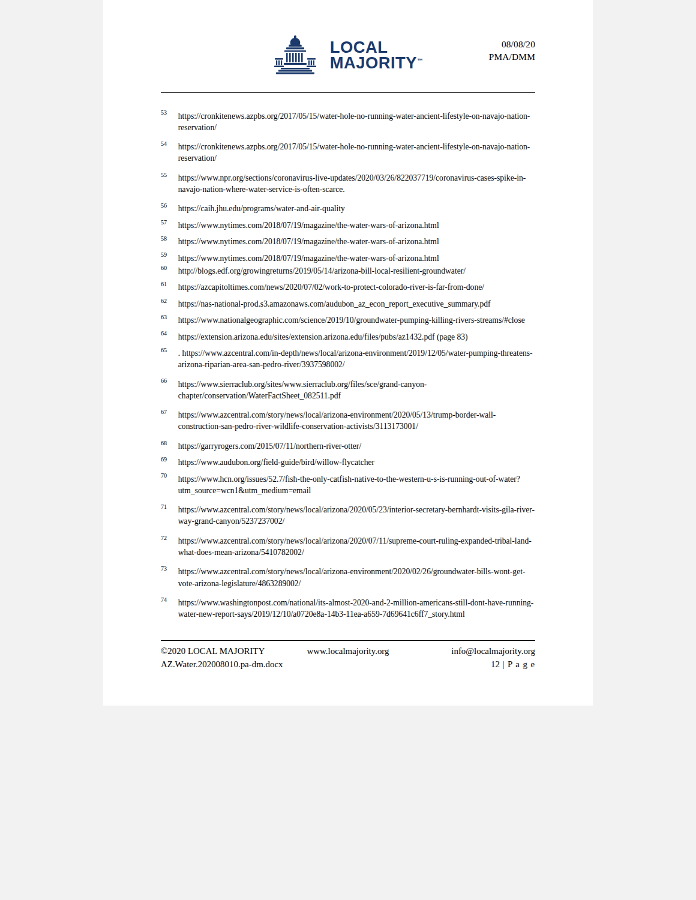LOCAL MAJORITY™
08/08/20
PMA/DMM
53https://cronkitenews.azpbs.org/2017/05/15/water-hole-no-running-water-ancient-lifestyle-on-navajo-nation-reservation/
54https://cronkitenews.azpbs.org/2017/05/15/water-hole-no-running-water-ancient-lifestyle-on-navajo-nation-reservation/
55https://www.npr.org/sections/coronavirus-live-updates/2020/03/26/822037719/coronavirus-cases-spike-in-navajo-nation-where-water-service-is-often-scarce.
56https://caih.jhu.edu/programs/water-and-air-quality
57https://www.nytimes.com/2018/07/19/magazine/the-water-wars-of-arizona.html
58https://www.nytimes.com/2018/07/19/magazine/the-water-wars-of-arizona.html
59https://www.nytimes.com/2018/07/19/magazine/the-water-wars-of-arizona.html
60http://blogs.edf.org/growingreturns/2019/05/14/arizona-bill-local-resilient-groundwater/
61https://azcapitoltimes.com/news/2020/07/02/work-to-protect-colorado-river-is-far-from-done/
62https://nas-national-prod.s3.amazonaws.com/audubon_az_econ_report_executive_summary.pdf
63https://www.nationalgeographic.com/science/2019/10/groundwater-pumping-killing-rivers-streams/#close
64https://extension.arizona.edu/sites/extension.arizona.edu/files/pubs/az1432.pdf (page 83)
65. https://www.azcentral.com/in-depth/news/local/arizona-environment/2019/12/05/water-pumping-threatens-arizona-riparian-area-san-pedro-river/3937598002/
66https://www.sierraclub.org/sites/www.sierraclub.org/files/sce/grand-canyon-chapter/conservation/WaterFactSheet_082511.pdf
67https://www.azcentral.com/story/news/local/arizona-environment/2020/05/13/trump-border-wall-construction-san-pedro-river-wildlife-conservation-activists/3113173001/
68https://garryrogers.com/2015/07/11/northern-river-otter/
69https://www.audubon.org/field-guide/bird/willow-flycatcher
70https://www.hcn.org/issues/52.7/fish-the-only-catfish-native-to-the-western-u-s-is-running-out-of-water?utm_source=wcn1&utm_medium=email
71https://www.azcentral.com/story/news/local/arizona/2020/05/23/interior-secretary-bernhardt-visits-gila-river-way-grand-canyon/5237237002/
72https://www.azcentral.com/story/news/local/arizona/2020/07/11/supreme-court-ruling-expanded-tribal-land-what-does-mean-arizona/5410782002/
73https://www.azcentral.com/story/news/local/arizona-environment/2020/02/26/groundwater-bills-wont-get-vote-arizona-legislature/4863289002/
74https://www.washingtonpost.com/national/its-almost-2020-and-2-million-americans-still-dont-have-running-water-new-report-says/2019/12/10/a0720e8a-14b3-11ea-a659-7d69641c6ff7_story.html
©2020 LOCAL MAJORITY
www.localmajority.org
info@localmajority.org
AZ.Water.202008010.pa-dm.docx
12 | P a g e